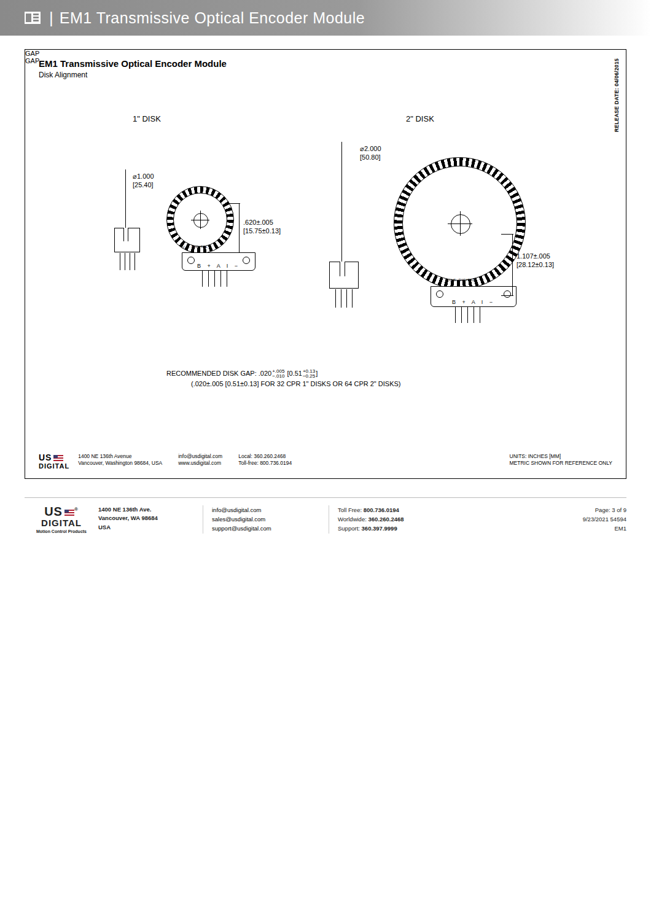|
EM1 Transmissive Optical Encoder Module
EM1 Transmissive Optical Encoder Module
Disk Alignment
RELEASE DATE: 04/06/2015
1" DISK
2" DISK
⌀1.000
[25.40]
GAP
.620±.005
[15.75±0.13]
U.S. DIGITAL
B + A I −
⌀2.000
[50.80]
GAP
1.107±.005
[28.12±0.13]
U.S. DIGITAL
B + A I −
RECOMMENDED DISK GAP: .020+.005
−.010 [0.51+0.13
−0.25]
(.020±.005 [0.51±0.13] FOR 32 CPR 1" DISKS OR 64 CPR 2" DISKS)
US
DIGITAL
1400 NE 136th Avenue
Vancouver, Washington 98684, USA
info@usdigital.com
www.usdigital.com
Local: 360.260.2468
Toll-free: 800.736.0194
UNITS: INCHES [MM]
METRIC SHOWN FOR REFERENCE ONLY
US®
DIGITAL
Motion Control Products
1400 NE 136th Ave.
Vancouver, WA 98684
USA
info@usdigital.com
sales@usdigital.com
support@usdigital.com
Toll Free: 800.736.0194
Worldwide: 360.260.2468
Support: 360.397.9999
Page: 3 of 9
9/23/2021 54594
EM1